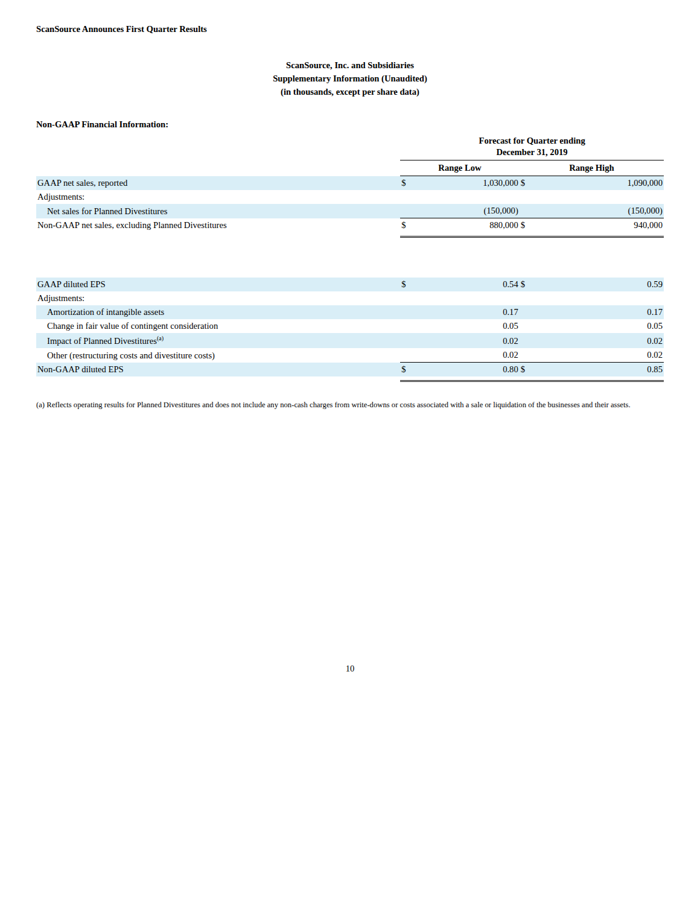ScanSource Announces First Quarter Results
ScanSource, Inc. and Subsidiaries
Supplementary Information (Unaudited)
(in thousands, except per share data)
Non-GAAP Financial Information:
| | Forecast for Quarter ending December 31, 2019 |
| | Range Low | Range High |
| GAAP net sales, reported | $ | 1,030,000 | $ | 1,090,000 |
| Adjustments: | | | | |
| Net sales for Planned Divestitures | | (150,000) | | (150,000) |
| Non-GAAP net sales, excluding Planned Divestitures | $ | 880,000 | $ | 940,000 |
| GAAP diluted EPS | $ | 0.54 | $ | 0.59 |
| Adjustments: | | | | |
| Amortization of intangible assets | | 0.17 | | 0.17 |
| Change in fair value of contingent consideration | | 0.05 | | 0.05 |
| Impact of Planned Divestitures (a) | | 0.02 | | 0.02 |
| Other (restructuring costs and divestiture costs) | | 0.02 | | 0.02 |
| Non-GAAP diluted EPS | $ | 0.80 | $ | 0.85 |
(a) Reflects operating results for Planned Divestitures and does not include any non-cash charges from write-downs or costs associated with a sale or liquidation of the businesses and their assets.
10